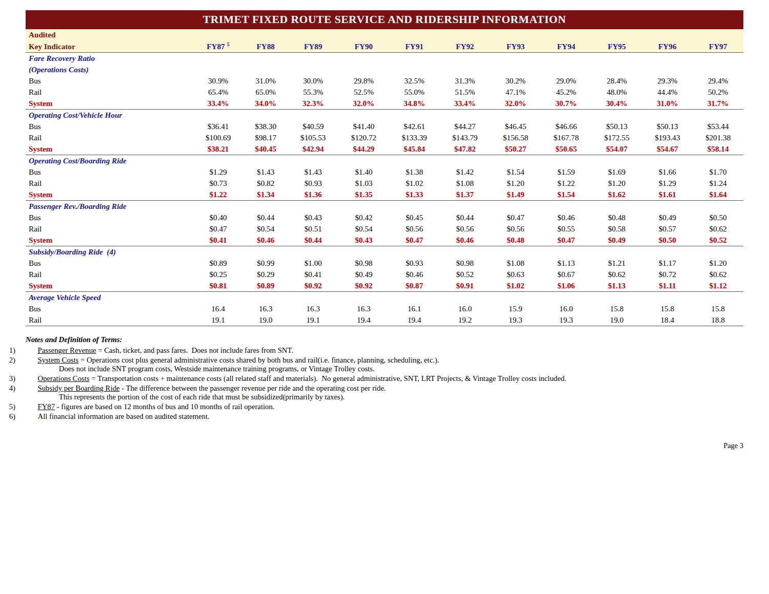TRIMET FIXED ROUTE SERVICE AND RIDERSHIP INFORMATION
| Audited |
| Key Indicator | FY87 5 | FY88 | FY89 | FY90 | FY91 | FY92 | FY93 | FY94 | FY95 | FY96 | FY97 |
| Fare Recovery Ratio | |
| (Operations Costs) | |
| Bus | 30.9% | 31.0% | 30.0% | 29.8% | 32.5% | 31.3% | 30.2% | 29.0% | 28.4% | 29.3% | 29.4% |
| Rail | 65.4% | 65.0% | 55.3% | 52.5% | 55.0% | 51.5% | 47.1% | 45.2% | 48.0% | 44.4% | 50.2% |
| System | 33.4% | 34.0% | 32.3% | 32.0% | 34.8% | 33.4% | 32.0% | 30.7% | 30.4% | 31.0% | 31.7% |
| Operating Cost/Vehicle Hour | |
| Bus | $36.41 | $38.30 | $40.59 | $41.40 | $42.61 | $44.27 | $46.45 | $46.66 | $50.13 | $50.13 | $53.44 |
| Rail | $100.69 | $98.17 | $105.53 | $120.72 | $133.39 | $143.79 | $156.58 | $167.78 | $172.55 | $193.43 | $201.38 |
| System | $38.21 | $40.45 | $42.94 | $44.29 | $45.84 | $47.82 | $50.27 | $50.65 | $54.07 | $54.67 | $58.14 |
| Operating Cost/Boarding Ride | |
| Bus | $1.29 | $1.43 | $1.43 | $1.40 | $1.38 | $1.42 | $1.54 | $1.59 | $1.69 | $1.66 | $1.70 |
| Rail | $0.73 | $0.82 | $0.93 | $1.03 | $1.02 | $1.08 | $1.20 | $1.22 | $1.20 | $1.29 | $1.24 |
| System | $1.22 | $1.34 | $1.36 | $1.35 | $1.33 | $1.37 | $1.49 | $1.54 | $1.62 | $1.61 | $1.64 |
| Passenger Rev./Boarding Ride | |
| Bus | $0.40 | $0.44 | $0.43 | $0.42 | $0.45 | $0.44 | $0.47 | $0.46 | $0.48 | $0.49 | $0.50 |
| Rail | $0.47 | $0.54 | $0.51 | $0.54 | $0.56 | $0.56 | $0.56 | $0.55 | $0.58 | $0.57 | $0.62 |
| System | $0.41 | $0.46 | $0.44 | $0.43 | $0.47 | $0.46 | $0.48 | $0.47 | $0.49 | $0.50 | $0.52 |
| Subsidy/Boarding Ride (4) | |
| Bus | $0.89 | $0.99 | $1.00 | $0.98 | $0.93 | $0.98 | $1.08 | $1.13 | $1.21 | $1.17 | $1.20 |
| Rail | $0.25 | $0.29 | $0.41 | $0.49 | $0.46 | $0.52 | $0.63 | $0.67 | $0.62 | $0.72 | $0.62 |
| System | $0.81 | $0.89 | $0.92 | $0.92 | $0.87 | $0.91 | $1.02 | $1.06 | $1.13 | $1.11 | $1.12 |
| Average Vehicle Speed | |
| Bus | 16.4 | 16.3 | 16.3 | 16.3 | 16.1 | 16.0 | 15.9 | 16.0 | 15.8 | 15.8 | 15.8 |
| Rail | 19.1 | 19.0 | 19.1 | 19.4 | 19.4 | 19.2 | 19.3 | 19.3 | 19.0 | 18.4 | 18.8 |
Notes and Definition of Terms:
1) Passenger Revenue = Cash, ticket, and pass fares. Does not include fares from SNT.
2) System Costs = Operations cost plus general administrative costs shared by both bus and rail(i.e. finance, planning, scheduling, etc.). Does not include SNT program costs, Westside maintenance training programs, or Vintage Trolley costs.
3) Operations Costs = Transportation costs + maintenance costs (all related staff and materials). No general administrative, SNT, LRT Projects, & Vintage Trolley costs included.
4) Subsidy per Boarding Ride - The difference between the passenger revenue per ride and the operating cost per ride. This represents the portion of the cost of each ride that must be subsidized(primarily by taxes).
5) FY87 - figures are based on 12 months of bus and 10 months of rail operation.
6) All financial information are based on audited statement.
Page 3